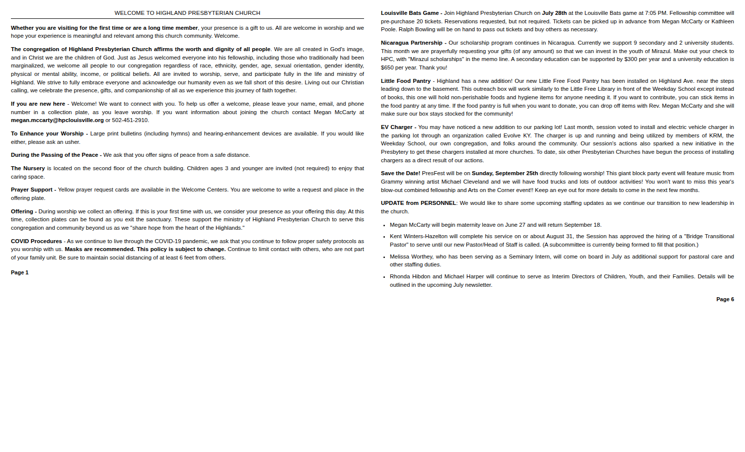WELCOME TO HIGHLAND PRESBYTERIAN CHURCH
Whether you are visiting for the first time or are a long time member, your presence is a gift to us. All are welcome in worship and we hope your experience is meaningful and relevant among this church community. Welcome.
The congregation of Highland Presbyterian Church affirms the worth and dignity of all people. We are all created in God's image, and in Christ we are the children of God. Just as Jesus welcomed everyone into his fellowship, including those who traditionally had been marginalized, we welcome all people to our congregation regardless of race, ethnicity, gender, age, sexual orientation, gender identity, physical or mental ability, income, or political beliefs. All are invited to worship, serve, and participate fully in the life and ministry of Highland. We strive to fully embrace everyone and acknowledge our humanity even as we fall short of this desire. Living out our Christian calling, we celebrate the presence, gifts, and companionship of all as we experience this journey of faith together.
If you are new here - Welcome! We want to connect with you. To help us offer a welcome, please leave your name, email, and phone number in a collection plate, as you leave worship. If you want information about joining the church contact Megan McCarty at megan.mccarty@hpclouisville.org or 502-451-2910.
To Enhance your Worship - Large print bulletins (including hymns) and hearing-enhancement devices are available. If you would like either, please ask an usher.
During the Passing of the Peace - We ask that you offer signs of peace from a safe distance.
The Nursery is located on the second floor of the church building. Children ages 3 and younger are invited (not required) to enjoy that caring space.
Prayer Support - Yellow prayer request cards are available in the Welcome Centers. You are welcome to write a request and place in the offering plate.
Offering - During worship we collect an offering. If this is your first time with us, we consider your presence as your offering this day. At this time, collection plates can be found as you exit the sanctuary. These support the ministry of Highland Presbyterian Church to serve this congregation and community beyond us as we "share hope from the heart of the Highlands."
COVID Procedures - As we continue to live through the COVID-19 pandemic, we ask that you continue to follow proper safety protocols as you worship with us. Masks are recommended. This policy is subject to change. Continue to limit contact with others, who are not part of your family unit. Be sure to maintain social distancing of at least 6 feet from others.
Page 1
Louisville Bats Game - Join Highland Presbyterian Church on July 28th at the Louisville Bats game at 7:05 PM. Fellowship committee will pre-purchase 20 tickets. Reservations requested, but not required. Tickets can be picked up in advance from Megan McCarty or Kathleen Poole. Ralph Bowling will be on hand to pass out tickets and buy others as necessary.
Nicaragua Partnership - Our scholarship program continues in Nicaragua. Currently we support 9 secondary and 2 university students. This month we are prayerfully requesting your gifts (of any amount) so that we can invest in the youth of Mirazul. Make out your check to HPC, with "Mirazul scholarships" in the memo line. A secondary education can be supported by $300 per year and a university education is $650 per year. Thank you!
Little Food Pantry - Highland has a new addition! Our new Little Free Food Pantry has been installed on Highland Ave. near the steps leading down to the basement. This outreach box will work similarly to the Little Free Library in front of the Weekday School except instead of books, this one will hold non-perishable foods and hygiene items for anyone needing it. If you want to contribute, you can stick items in the food pantry at any time. If the food pantry is full when you want to donate, you can drop off items with Rev. Megan McCarty and she will make sure our box stays stocked for the community!
EV Charger - You may have noticed a new addition to our parking lot! Last month, session voted to install and electric vehicle charger in the parking lot through an organization called Evolve KY. The charger is up and running and being utilized by members of KRM, the Weekday School, our own congregation, and folks around the community. Our session's actions also sparked a new initiative in the Presbytery to get these chargers installed at more churches. To date, six other Presbyterian Churches have begun the process of installing chargers as a direct result of our actions.
Save the Date! PresFest will be on Sunday, September 25th directly following worship! This giant block party event will feature music from Grammy winning artist Michael Cleveland and we will have food trucks and lots of outdoor activities! You won't want to miss this year's blow-out combined fellowship and Arts on the Corner event!! Keep an eye out for more details to come in the next few months.
UPDATE from PERSONNEL: We would like to share some upcoming staffing updates as we continue our transition to new leadership in the church.
Megan McCarty will begin maternity leave on June 27 and will return September 18.
Kent Winters-Hazelton will complete his service on or about August 31, the Session has approved the hiring of a "Bridge Transitional Pastor" to serve until our new Pastor/Head of Staff is called. (A subcommittee is currently being formed to fill that position.)
Melissa Worthey, who has been serving as a Seminary Intern, will come on board in July as additional support for pastoral care and other staffing duties.
Rhonda Hibdon and Michael Harper will continue to serve as Interim Directors of Children, Youth, and their Families. Details will be outlined in the upcoming July newsletter.
Page 6